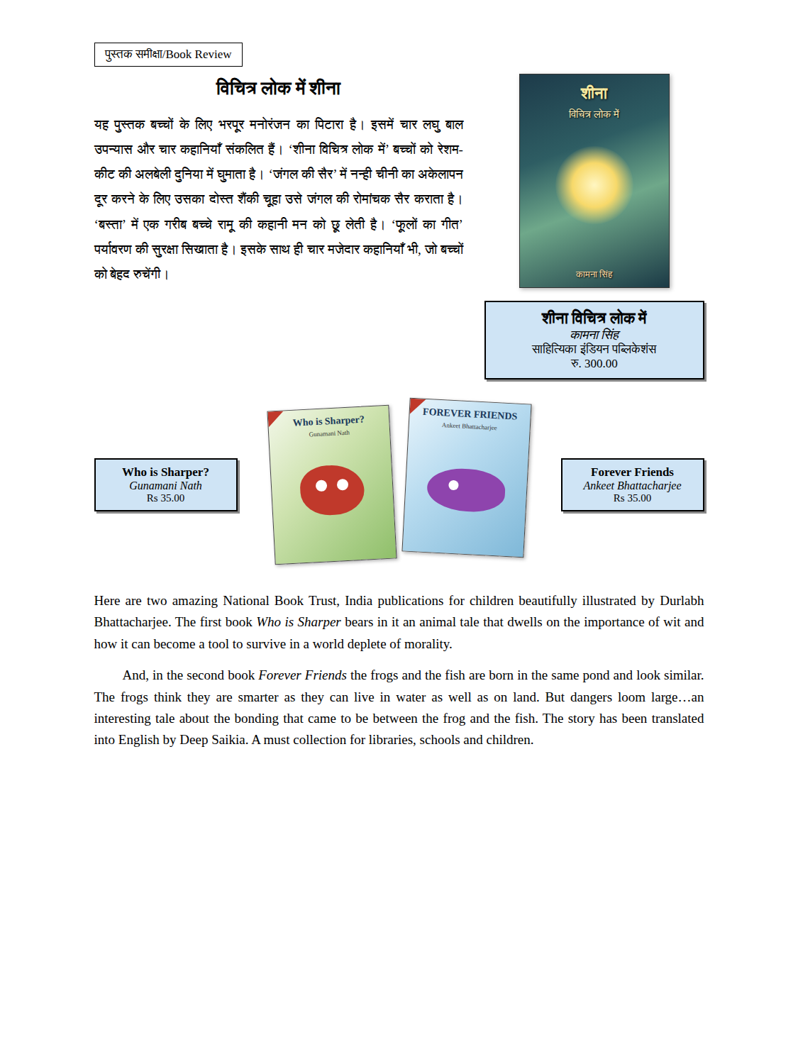पुस्तक समीक्षा/Book Review
विचित्र लोक में शीना
यह पुस्तक बच्चों के लिए भरपूर मनोरंजन का पिटारा है। इसमें चार लघु बाल उपन्यास और चार कहानियाँ संकलित हैं। ‘शीना विचित्र लोक में’ बच्चों को रेशम-कीट की अलबेली दुनिया में घुमाता है। ‘जंगल की सैर’ में नन्ही चीनी का अकेलापन दूर करने के लिए उसका दोस्त शैंकी चूहा उसे जंगल की रोमांचक सैर कराता है। ‘बस्ता’ में एक गरीब बच्चे रामू की कहानी मन को छू लेती है। ‘फूलों का गीत’ पर्यावरण की सुरक्षा सिखाता है। इसके साथ ही चार मजेदार कहानियाँ भी, जो बच्चों को बेहद रुचेंगी।
शीना
विचित्र लोक में
कामना सिंह
शीना विचित्र लोक में
कामना सिंह
साहित्यिका इंडियन पब्लिकेशंस
रु. 300.00
Who is Sharper?
Gunamani Nath
Rs 35.00
Who is Sharper?
Gunamani Nath
FOREVER FRIENDS
Ankeet Bhattacharjee
Forever Friends
Ankeet Bhattacharjee
Rs 35.00
Here are two amazing National Book Trust, India publications for children beautifully illustrated by Durlabh Bhattacharjee. The first book Who is Sharper bears in it an animal tale that dwells on the importance of wit and how it can become a tool to survive in a world deplete of morality.
And, in the second book Forever Friends the frogs and the fish are born in the same pond and look similar. The frogs think they are smarter as they can live in water as well as on land. But dangers loom large…an interesting tale about the bonding that came to be between the frog and the fish. The story has been translated into English by Deep Saikia. A must collection for libraries, schools and children.